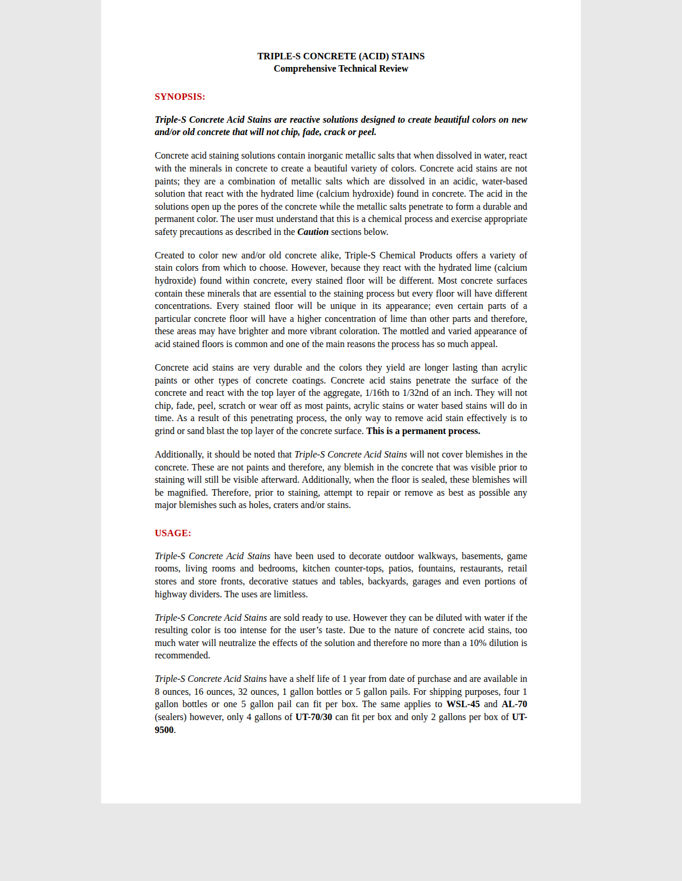TRIPLE-S CONCRETE (ACID) STAINS Comprehensive Technical Review
SYNOPSIS:
Triple-S Concrete Acid Stains are reactive solutions designed to create beautiful colors on new and/or old concrete that will not chip, fade, crack or peel.
Concrete acid staining solutions contain inorganic metallic salts that when dissolved in water, react with the minerals in concrete to create a beautiful variety of colors. Concrete acid stains are not paints; they are a combination of metallic salts which are dissolved in an acidic, water-based solution that react with the hydrated lime (calcium hydroxide) found in concrete. The acid in the solutions open up the pores of the concrete while the metallic salts penetrate to form a durable and permanent color. The user must understand that this is a chemical process and exercise appropriate safety precautions as described in the Caution sections below.
Created to color new and/or old concrete alike, Triple-S Chemical Products offers a variety of stain colors from which to choose. However, because they react with the hydrated lime (calcium hydroxide) found within concrete, every stained floor will be different. Most concrete surfaces contain these minerals that are essential to the staining process but every floor will have different concentrations. Every stained floor will be unique in its appearance; even certain parts of a particular concrete floor will have a higher concentration of lime than other parts and therefore, these areas may have brighter and more vibrant coloration. The mottled and varied appearance of acid stained floors is common and one of the main reasons the process has so much appeal.
Concrete acid stains are very durable and the colors they yield are longer lasting than acrylic paints or other types of concrete coatings. Concrete acid stains penetrate the surface of the concrete and react with the top layer of the aggregate, 1/16th to 1/32nd of an inch. They will not chip, fade, peel, scratch or wear off as most paints, acrylic stains or water based stains will do in time. As a result of this penetrating process, the only way to remove acid stain effectively is to grind or sand blast the top layer of the concrete surface. This is a permanent process.
Additionally, it should be noted that Triple-S Concrete Acid Stains will not cover blemishes in the concrete. These are not paints and therefore, any blemish in the concrete that was visible prior to staining will still be visible afterward. Additionally, when the floor is sealed, these blemishes will be magnified. Therefore, prior to staining, attempt to repair or remove as best as possible any major blemishes such as holes, craters and/or stains.
USAGE:
Triple-S Concrete Acid Stains have been used to decorate outdoor walkways, basements, game rooms, living rooms and bedrooms, kitchen counter-tops, patios, fountains, restaurants, retail stores and store fronts, decorative statues and tables, backyards, garages and even portions of highway dividers. The uses are limitless.
Triple-S Concrete Acid Stains are sold ready to use. However they can be diluted with water if the resulting color is too intense for the user’s taste. Due to the nature of concrete acid stains, too much water will neutralize the effects of the solution and therefore no more than a 10% dilution is recommended.
Triple-S Concrete Acid Stains have a shelf life of 1 year from date of purchase and are available in 8 ounces, 16 ounces, 32 ounces, 1 gallon bottles or 5 gallon pails. For shipping purposes, four 1 gallon bottles or one 5 gallon pail can fit per box. The same applies to WSL-45 and AL-70 (sealers) however, only 4 gallons of UT-70/30 can fit per box and only 2 gallons per box of UT-9500.